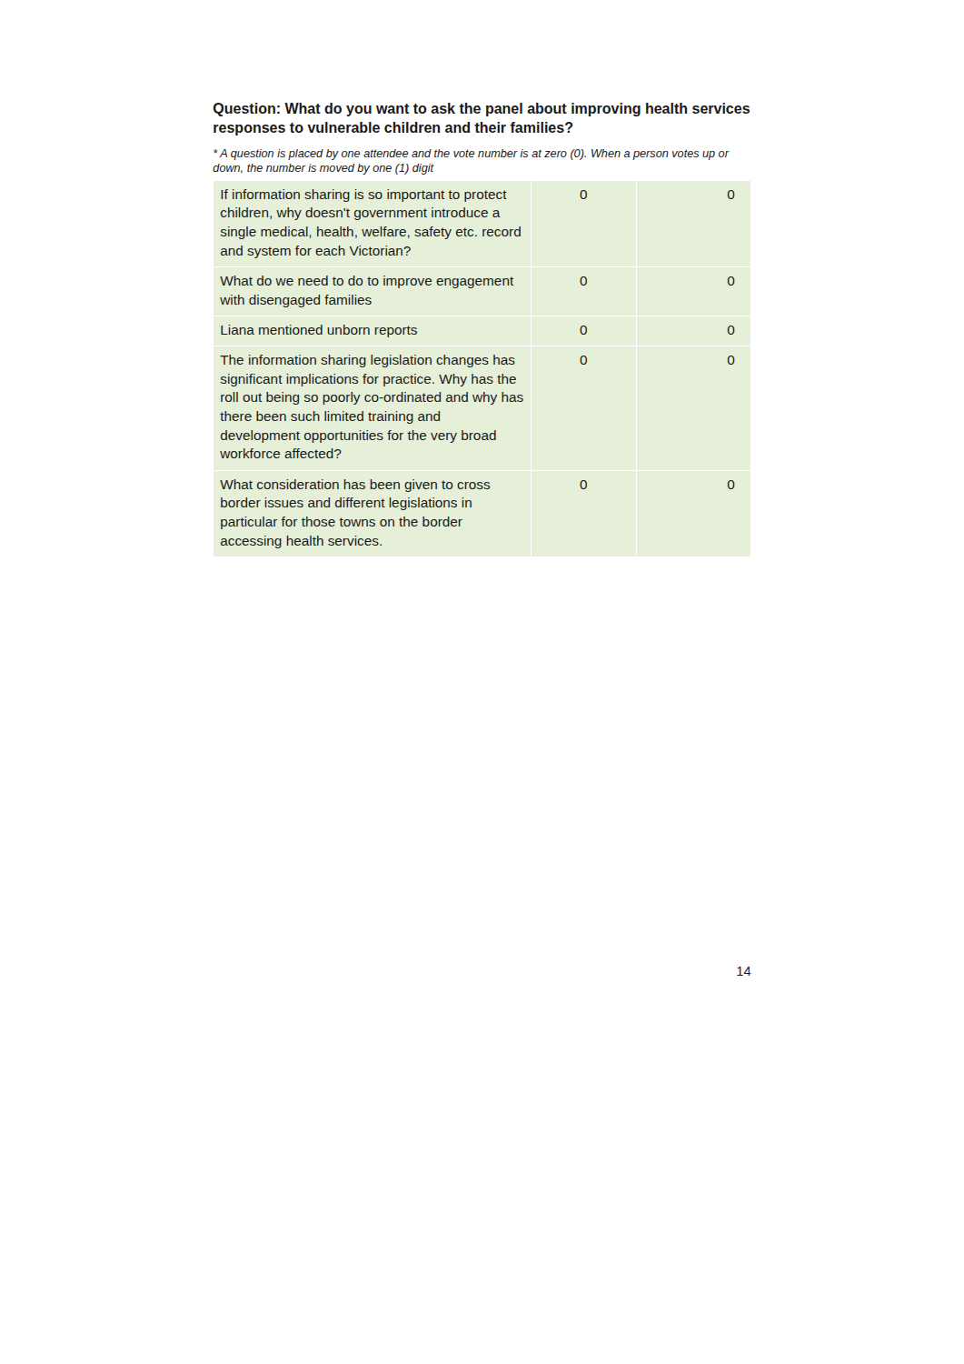Question: What do you want to ask the panel about improving health services responses to vulnerable children and their families?
* A question is placed by one attendee and the vote number is at zero (0). When a person votes up or down, the number is moved by one (1) digit
| If information sharing is so important to protect children, why doesn't government introduce a single medical, health, welfare, safety etc. record and system for each Victorian? | 0 | 0 |
| What do we need to do to improve engagement with disengaged families | 0 | 0 |
| Liana mentioned unborn reports | 0 | 0 |
| The information sharing legislation changes has significant implications for practice. Why has the roll out being so poorly co-ordinated and why has there been such limited training and development opportunities for the very broad workforce affected? | 0 | 0 |
| What consideration has been given to cross border issues and different legislations in particular for those towns on the border accessing health services. | 0 | 0 |
14